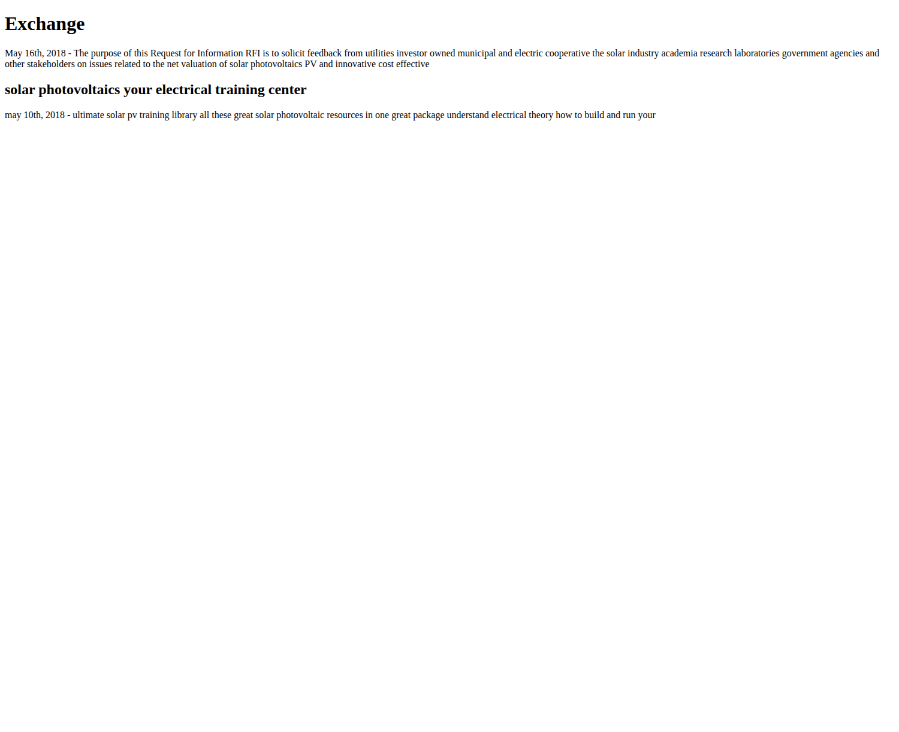Exchange
May 16th, 2018 - The purpose of this Request for Information RFI is to solicit feedback from utilities investor owned municipal and electric cooperative the solar industry academia research laboratories government agencies and other stakeholders on issues related to the net valuation of solar photovoltaics PV and innovative cost effective
solar photovoltaics your electrical training center
may 10th, 2018 - ultimate solar pv training library all these great solar photovoltaic resources in one great package understand electrical theory how to build and run your